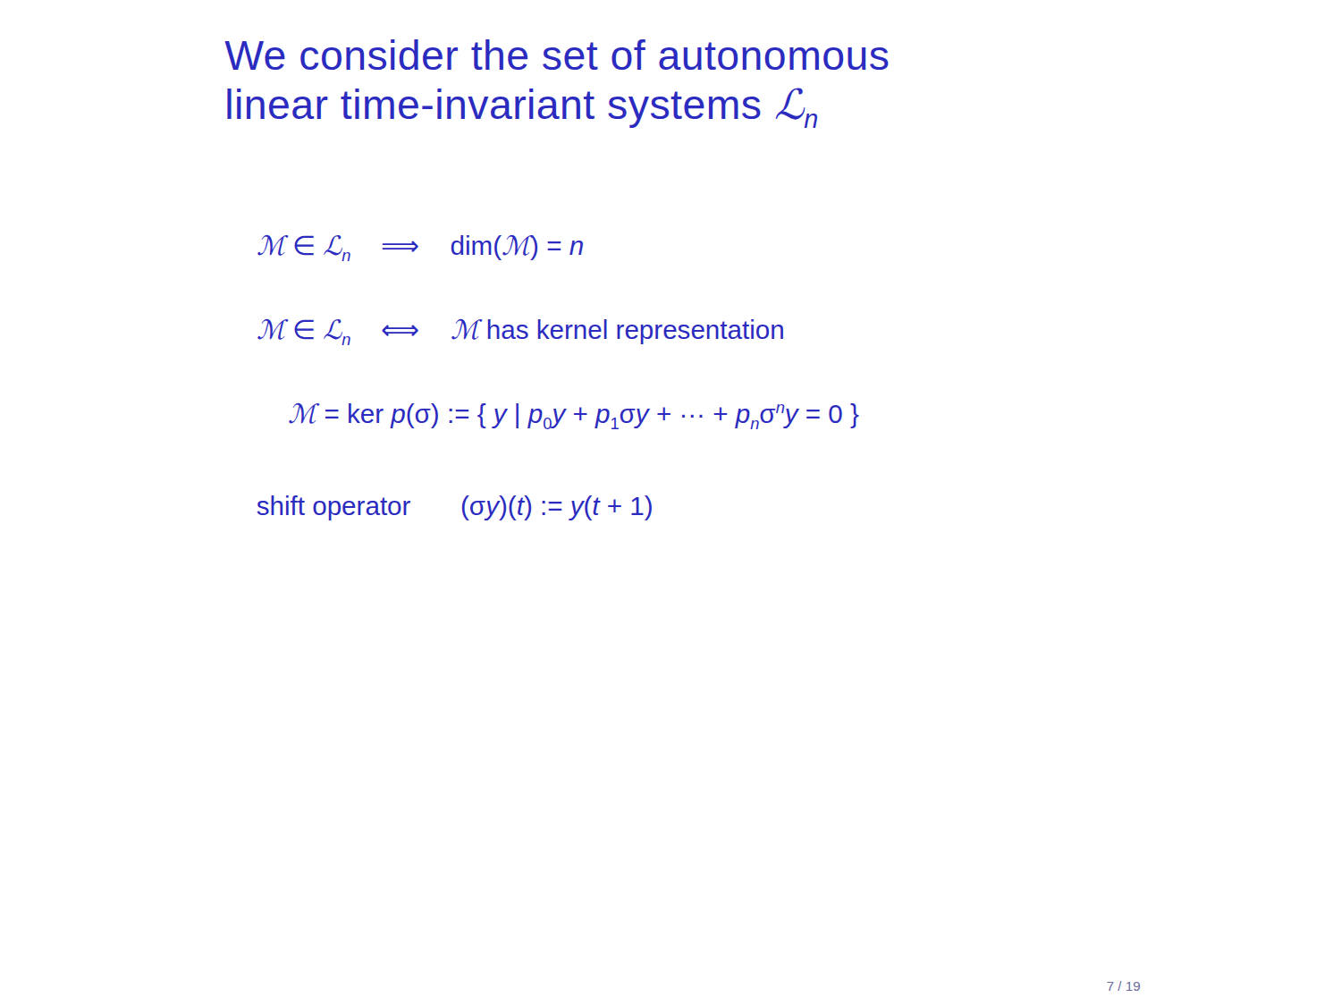We consider the set of autonomous
linear time-invariant systems ℒn
ℳ ∈ ℒn ⟹ dim(ℳ) = n
ℳ ∈ ℒn ⟺ ℳ has kernel representation
ℳ = ker p(σ) := { y | p0y + p1σy + ··· + pnσny = 0 }
shift operator (σy)(t) := y(t + 1)
7 / 19